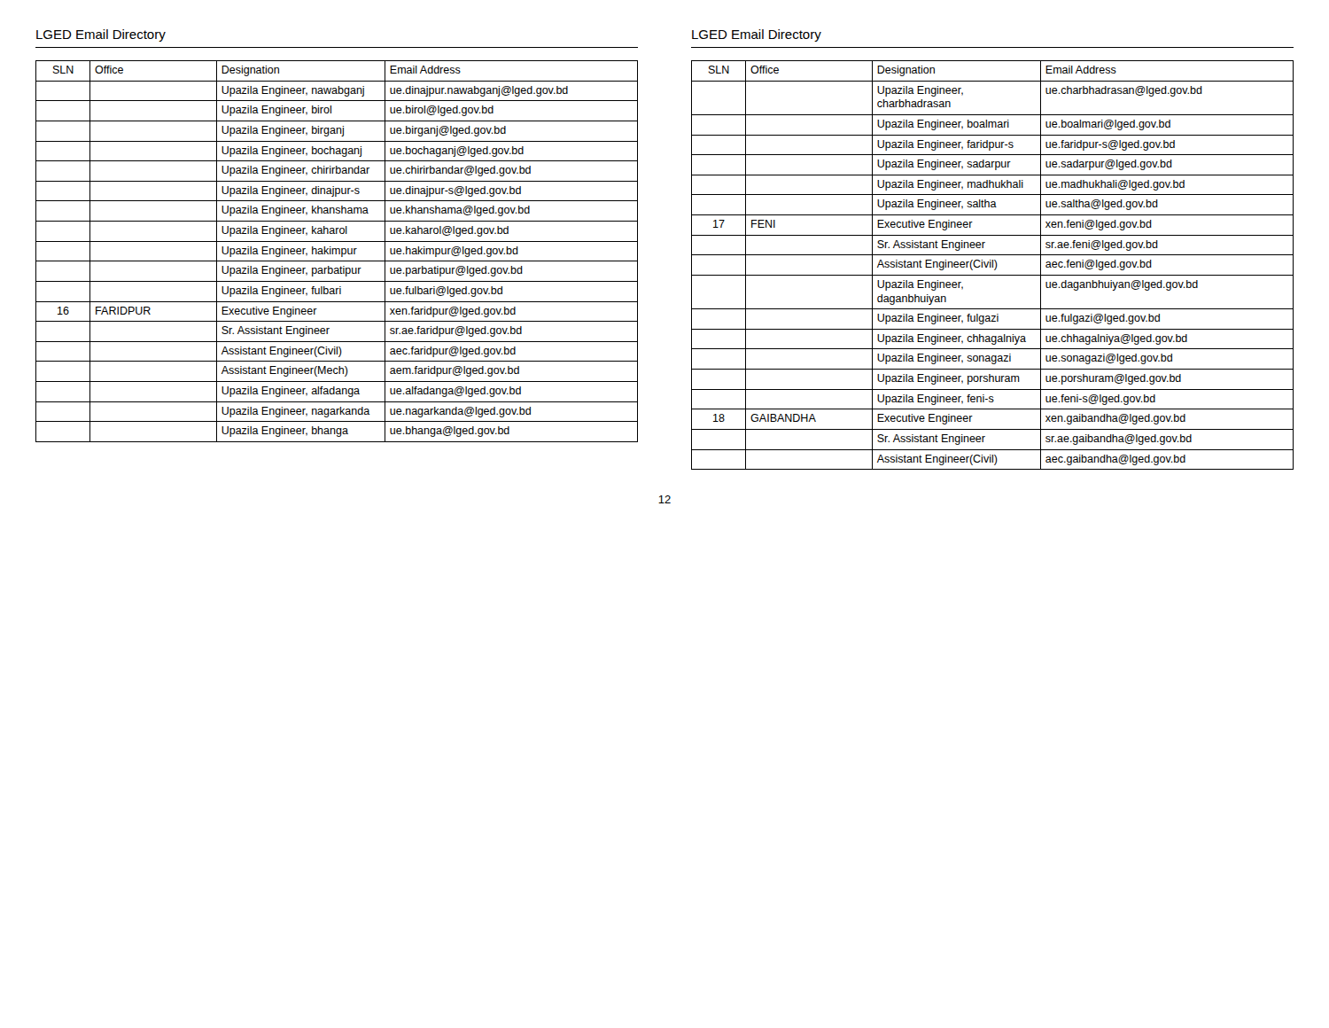LGED Email Directory
| SLN | Office | Designation | Email Address |
| --- | --- | --- | --- |
| | | Upazila Engineer, nawabganj | ue.dinajpur.nawabganj@lged.gov.bd |
| | | Upazila Engineer, birol | ue.birol@lged.gov.bd |
| | | Upazila Engineer, birganj | ue.birganj@lged.gov.bd |
| | | Upazila Engineer, bochaganj | ue.bochaganj@lged.gov.bd |
| | | Upazila Engineer, chirirbandar | ue.chirirbandar@lged.gov.bd |
| | | Upazila Engineer, dinajpur-s | ue.dinajpur-s@lged.gov.bd |
| | | Upazila Engineer, khanshama | ue.khanshama@lged.gov.bd |
| | | Upazila Engineer, kaharol | ue.kaharol@lged.gov.bd |
| | | Upazila Engineer, hakimpur | ue.hakimpur@lged.gov.bd |
| | | Upazila Engineer, parbatipur | ue.parbatipur@lged.gov.bd |
| | | Upazila Engineer, fulbari | ue.fulbari@lged.gov.bd |
| 16 | FARIDPUR | Executive Engineer | xen.faridpur@lged.gov.bd |
| | | Sr. Assistant Engineer | sr.ae.faridpur@lged.gov.bd |
| | | Assistant Engineer(Civil) | aec.faridpur@lged.gov.bd |
| | | Assistant Engineer(Mech) | aem.faridpur@lged.gov.bd |
| | | Upazila Engineer, alfadanga | ue.alfadanga@lged.gov.bd |
| | | Upazila Engineer, nagarkanda | ue.nagarkanda@lged.gov.bd |
| | | Upazila Engineer, bhanga | ue.bhanga@lged.gov.bd |
LGED Email Directory
| SLN | Office | Designation | Email Address |
| --- | --- | --- | --- |
| | | Upazila Engineer, charbhadrasan | ue.charbhadrasan@lged.gov.bd |
| | | Upazila Engineer, boalmari | ue.boalmari@lged.gov.bd |
| | | Upazila Engineer, faridpur-s | ue.faridpur-s@lged.gov.bd |
| | | Upazila Engineer, sadarpur | ue.sadarpur@lged.gov.bd |
| | | Upazila Engineer, madhukhali | ue.madhukhali@lged.gov.bd |
| | | Upazila Engineer, saltha | ue.saltha@lged.gov.bd |
| 17 | FENI | Executive Engineer | xen.feni@lged.gov.bd |
| | | Sr. Assistant Engineer | sr.ae.feni@lged.gov.bd |
| | | Assistant Engineer(Civil) | aec.feni@lged.gov.bd |
| | | Upazila Engineer, daganbhuiyan | ue.daganbhuiyan@lged.gov.bd |
| | | Upazila Engineer, fulgazi | ue.fulgazi@lged.gov.bd |
| | | Upazila Engineer, chhagalniya | ue.chhagalniya@lged.gov.bd |
| | | Upazila Engineer, sonagazi | ue.sonagazi@lged.gov.bd |
| | | Upazila Engineer, porshuram | ue.porshuram@lged.gov.bd |
| | | Upazila Engineer, feni-s | ue.feni-s@lged.gov.bd |
| 18 | GAIBANDHA | Executive Engineer | xen.gaibandha@lged.gov.bd |
| | | Sr. Assistant Engineer | sr.ae.gaibandha@lged.gov.bd |
| | | Assistant Engineer(Civil) | aec.gaibandha@lged.gov.bd |
12